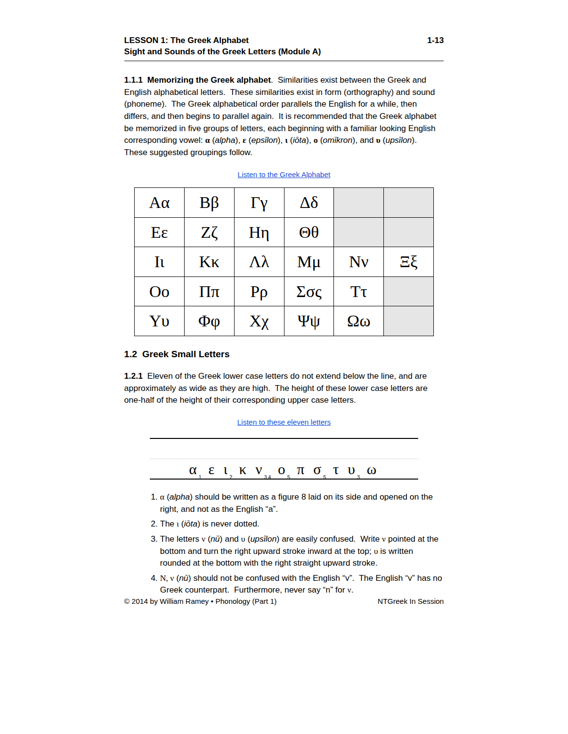LESSON 1: The Greek Alphabet
Sight and Sounds of the Greek Letters (Module A)
1-13
1.1.1 Memorizing the Greek alphabet. Similarities exist between the Greek and English alphabetical letters. These similarities exist in form (orthography) and sound (phoneme). The Greek alphabetical order parallels the English for a while, then differs, and then begins to parallel again. It is recommended that the Greek alphabet be memorized in five groups of letters, each beginning with a familiar looking English corresponding vowel: α (alpha), ε (epsīlon), ι (iōta), ο (omīkron), and υ (upsīlon). These suggested groupings follow.
Listen to the Greek Alphabet
| Αα | Ββ | Γγ | Δδ | | |
| Εε | Ζζ | Ηη | Θθ | | |
| Ιι | Κκ | Λλ | Μμ | Νν | Ξξ |
| Οο | Ππ | Ρρ | Σσς | Ττ | |
| Υυ | Φφ | Χχ | Ψψ | Ωω | |
1.2 Greek Small Letters
1.2.1 Eleven of the Greek lower case letters do not extend below the line, and are approximately as wide as they are high. The height of these lower case letters are one-half of the height of their corresponding upper case letters.
Listen to these eleven letters
α1 ε ι2 κ ν3,4 ο5 π σ5 τ υ3 ω
α (alpha) should be written as a figure 8 laid on its side and opened on the right, and not as the English “a”.
The ι (iōta) is never dotted.
The letters ν (nū) and υ (upsīlon) are easily confused. Write ν pointed at the bottom and turn the right upward stroke inward at the top; υ is written rounded at the bottom with the right straight upward stroke.
Ν, ν (nū) should not be confused with the English “v”. The English “v” has no Greek counterpart. Furthermore, never say “n” for ν.
© 2014 by William Ramey • Phonology (Part 1)
NTGreek In Session